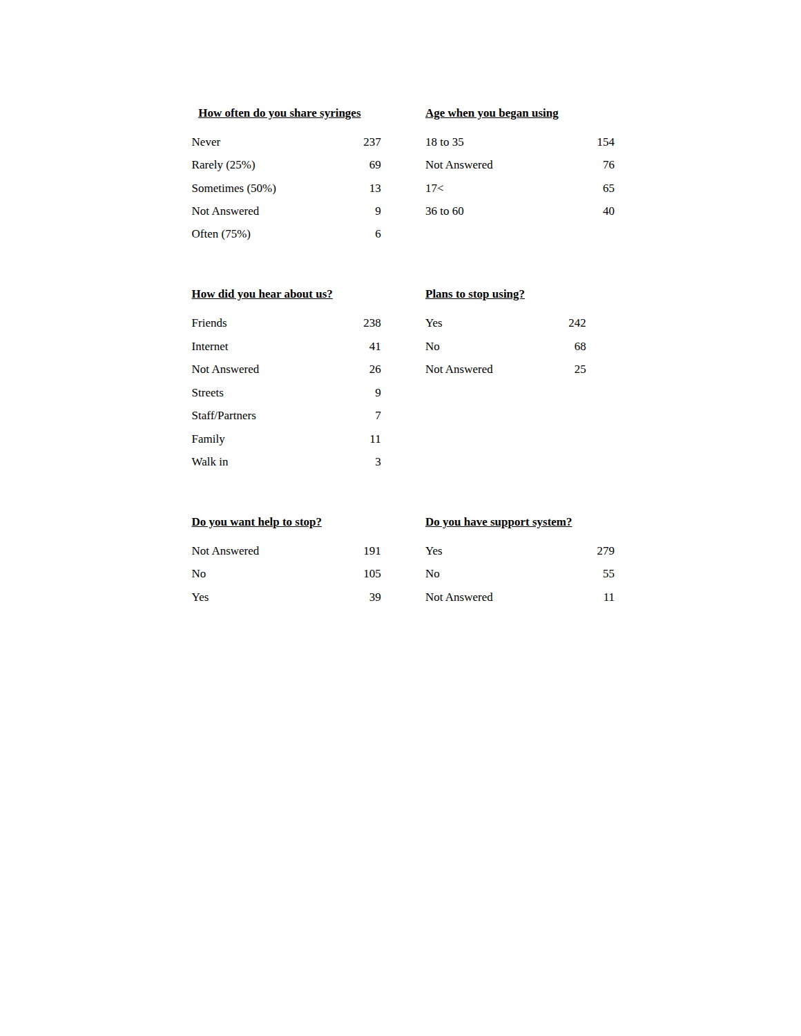How often do you share syringes
| Never | 237 |
| Rarely (25%) | 69 |
| Sometimes (50%) | 13 |
| Not Answered | 9 |
| Often (75%) | 6 |
Age when you began using
| 18 to 35 | 154 |
| Not Answered | 76 |
| 17< | 65 |
| 36 to 60 | 40 |
How did you hear about us?
| Friends | 238 |
| Internet | 41 |
| Not Answered | 26 |
| Streets | 9 |
| Staff/Partners | 7 |
| Family | 11 |
| Walk in | 3 |
Plans to stop using?
| Yes | 242 |
| No | 68 |
| Not Answered | 25 |
Do you want help to stop?
| Not Answered | 191 |
| No | 105 |
| Yes | 39 |
Do you have support system?
| Yes | 279 |
| No | 55 |
| Not Answered | 11 |